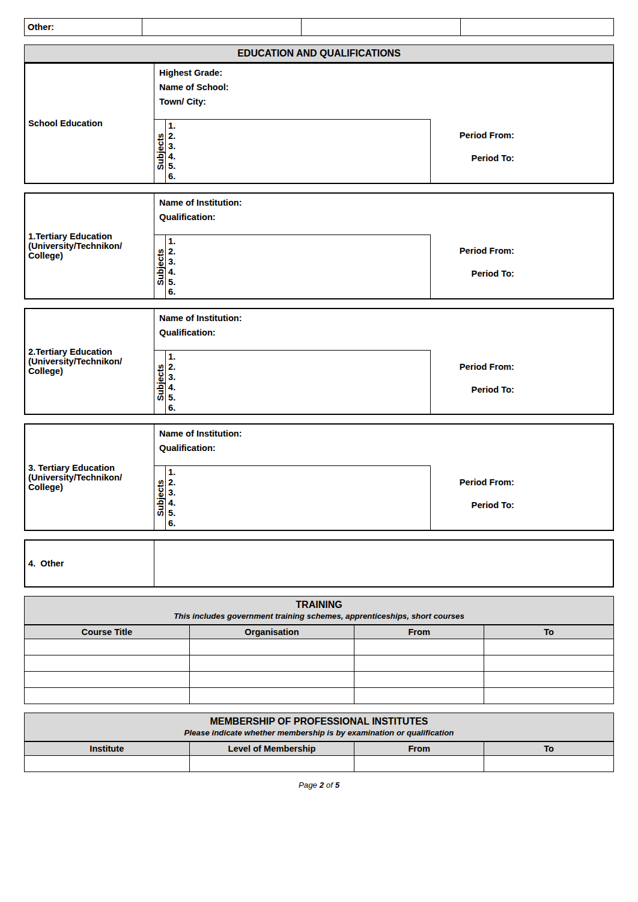| Other: | | | |
EDUCATION AND QUALIFICATIONS
| School Education | / Highest Grade: / / / Name of School: / / / Town/ City: / / |
| Subjects | 1. 2. 3. 4. 5. 6. | / Period From: / / / Period To: / / |
| 1.Tertiary Education (University/Technikon/ College) | / Name of Institution: / / / Qualification: / / |
| Subjects | 1. 2. 3. 4. 5. 6. | / Period From: / / / Period To: / / |
| 2.Tertiary Education (University/Technikon/ College) | / Name of Institution: / / / Qualification: / / |
| Subjects | 1. 2. 3. 4. 5. 6. | / Period From: / / / Period To: / / |
| 3. Tertiary Education (University/Technikon/ College) | / Name of Institution: / / / Qualification: / / |
| Subjects | 1. 2. 3. 4. 5. 6. | / Period From: / / / Period To: / / |
| 4. Other | |
TRAINING
This includes government training schemes, apprenticeships, short courses
| Course Title | Organisation | From | To |
| --- | --- | --- | --- |
MEMBERSHIP OF PROFESSIONAL INSTITUTES
Please indicate whether membership is by examination or qualification
| Institute | Level of Membership | From | To |
| --- | --- | --- | --- |
Page 2 of 5